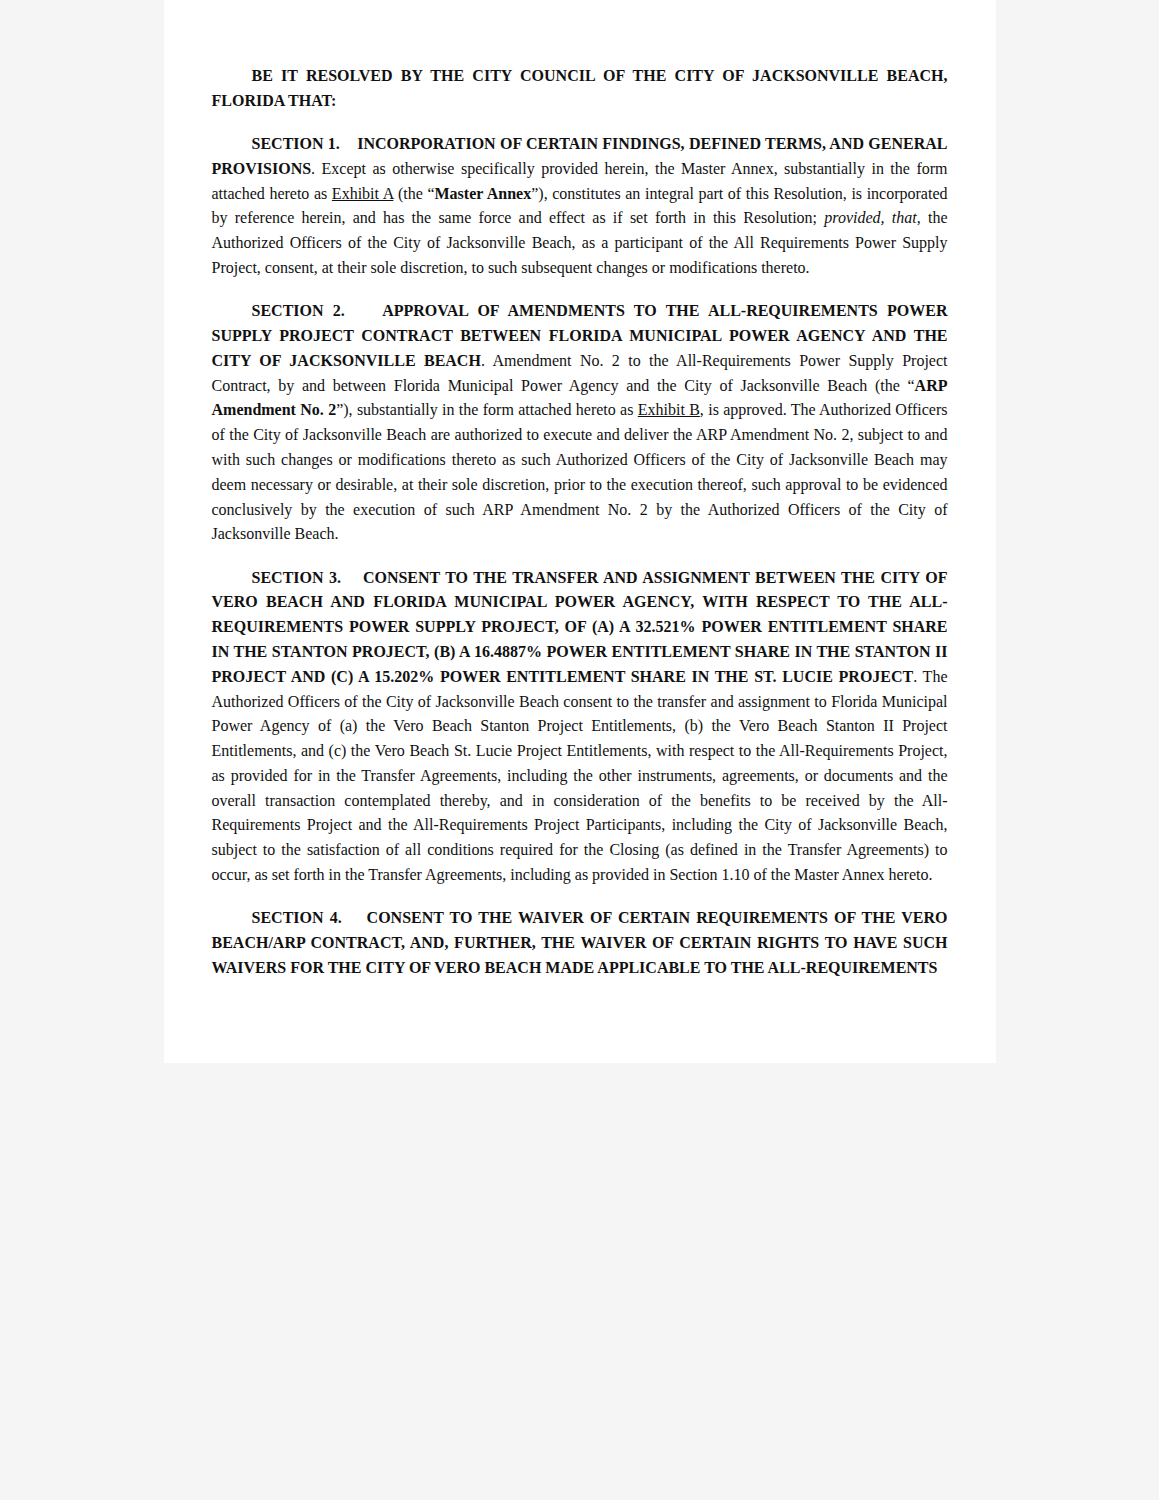Be it resolved by the City Council of the City of Jacksonville Beach, Florida that:
SECTION 1. INCORPORATION OF CERTAIN FINDINGS, DEFINED TERMS, AND GENERAL PROVISIONS. Except as otherwise specifically provided herein, the Master Annex, substantially in the form attached hereto as Exhibit A (the “Master Annex”), constitutes an integral part of this Resolution, is incorporated by reference herein, and has the same force and effect as if set forth in this Resolution; provided, that, the Authorized Officers of the City of Jacksonville Beach, as a participant of the All Requirements Power Supply Project, consent, at their sole discretion, to such subsequent changes or modifications thereto.
SECTION 2. APPROVAL OF AMENDMENTS TO THE ALL-REQUIREMENTS POWER SUPPLY PROJECT CONTRACT BETWEEN FLORIDA MUNICIPAL POWER AGENCY AND THE CITY OF JACKSONVILLE BEACH. Amendment No. 2 to the All-Requirements Power Supply Project Contract, by and between Florida Municipal Power Agency and the City of Jacksonville Beach (the “ARP Amendment No. 2”), substantially in the form attached hereto as Exhibit B, is approved. The Authorized Officers of the City of Jacksonville Beach are authorized to execute and deliver the ARP Amendment No. 2, subject to and with such changes or modifications thereto as such Authorized Officers of the City of Jacksonville Beach may deem necessary or desirable, at their sole discretion, prior to the execution thereof, such approval to be evidenced conclusively by the execution of such ARP Amendment No. 2 by the Authorized Officers of the City of Jacksonville Beach.
SECTION 3. CONSENT TO THE TRANSFER AND ASSIGNMENT BETWEEN THE CITY OF VERO BEACH AND FLORIDA MUNICIPAL POWER AGENCY, WITH RESPECT TO THE ALL-REQUIREMENTS POWER SUPPLY PROJECT, OF (A) A 32.521% POWER ENTITLEMENT SHARE IN THE STANTON PROJECT, (B) A 16.4887% POWER ENTITLEMENT SHARE IN THE STANTON II PROJECT AND (C) A 15.202% POWER ENTITLEMENT SHARE IN THE ST. LUCIE PROJECT. The Authorized Officers of the City of Jacksonville Beach consent to the transfer and assignment to Florida Municipal Power Agency of (a) the Vero Beach Stanton Project Entitlements, (b) the Vero Beach Stanton II Project Entitlements, and (c) the Vero Beach St. Lucie Project Entitlements, with respect to the All-Requirements Project, as provided for in the Transfer Agreements, including the other instruments, agreements, or documents and the overall transaction contemplated thereby, and in consideration of the benefits to be received by the All-Requirements Project and the All-Requirements Project Participants, including the City of Jacksonville Beach, subject to the satisfaction of all conditions required for the Closing (as defined in the Transfer Agreements) to occur, as set forth in the Transfer Agreements, including as provided in Section 1.10 of the Master Annex hereto.
SECTION 4. CONSENT TO THE WAIVER OF CERTAIN REQUIREMENTS OF THE VERO BEACH/ARP CONTRACT, AND, FURTHER, THE WAIVER OF CERTAIN RIGHTS TO HAVE SUCH WAIVERS FOR THE CITY OF VERO BEACH MADE APPLICABLE TO THE ALL-REQUIREMENTS